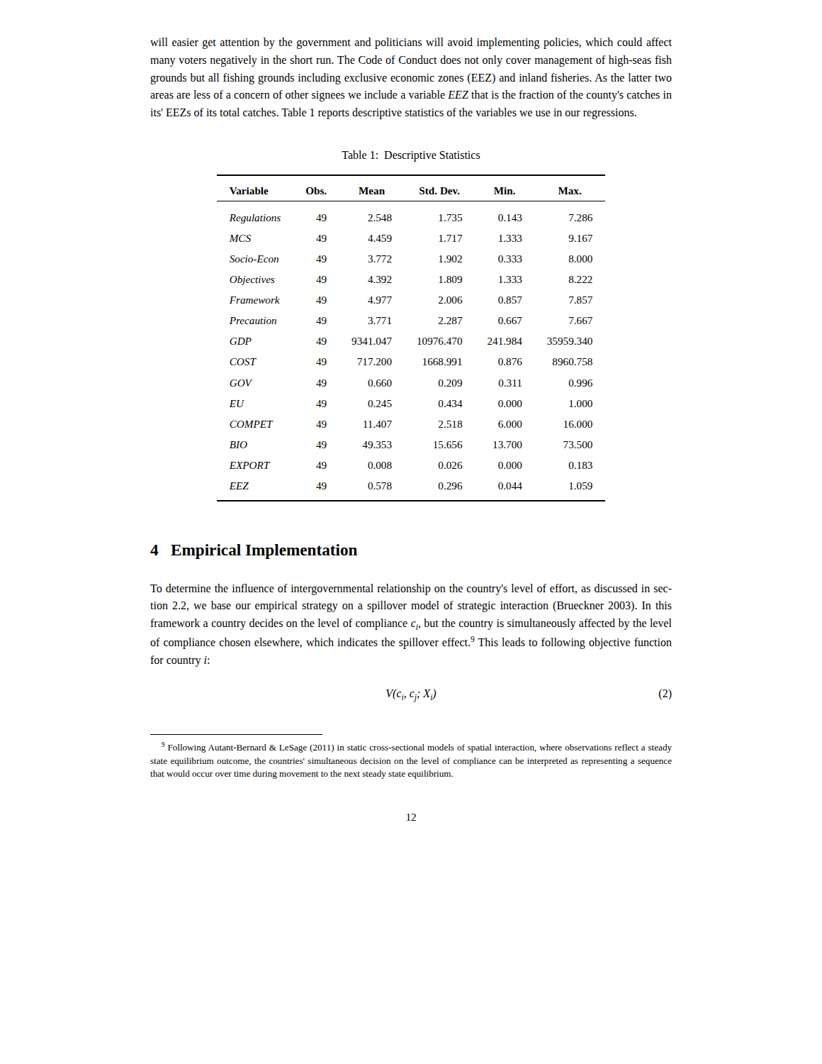will easier get attention by the government and politicians will avoid implementing policies, which could affect many voters negatively in the short run. The Code of Conduct does not only cover management of high-seas fish grounds but all fishing grounds including exclusive economic zones (EEZ) and inland fisheries. As the latter two areas are less of a concern of other signees we include a variable EEZ that is the fraction of the county's catches in its' EEZs of its total catches. Table 1 reports descriptive statistics of the variables we use in our regressions.
Table 1: Descriptive Statistics
| Variable | Obs. | Mean | Std. Dev. | Min. | Max. |
| --- | --- | --- | --- | --- | --- |
| Regulations | 49 | 2.548 | 1.735 | 0.143 | 7.286 |
| MCS | 49 | 4.459 | 1.717 | 1.333 | 9.167 |
| Socio-Econ | 49 | 3.772 | 1.902 | 0.333 | 8.000 |
| Objectives | 49 | 4.392 | 1.809 | 1.333 | 8.222 |
| Framework | 49 | 4.977 | 2.006 | 0.857 | 7.857 |
| Precaution | 49 | 3.771 | 2.287 | 0.667 | 7.667 |
| GDP | 49 | 9341.047 | 10976.470 | 241.984 | 35959.340 |
| COST | 49 | 717.200 | 1668.991 | 0.876 | 8960.758 |
| GOV | 49 | 0.660 | 0.209 | 0.311 | 0.996 |
| EU | 49 | 0.245 | 0.434 | 0.000 | 1.000 |
| COMPET | 49 | 11.407 | 2.518 | 6.000 | 16.000 |
| BIO | 49 | 49.353 | 15.656 | 13.700 | 73.500 |
| EXPORT | 49 | 0.008 | 0.026 | 0.000 | 0.183 |
| EEZ | 49 | 0.578 | 0.296 | 0.044 | 1.059 |
4 Empirical Implementation
To determine the influence of intergovernmental relationship on the country's level of effort, as discussed in section 2.2, we base our empirical strategy on a spillover model of strategic interaction (Brueckner 2003). In this framework a country decides on the level of compliance ci, but the country is simultaneously affected by the level of compliance chosen elsewhere, which indicates the spillover effect.9 This leads to following objective function for country i:
V(ci, cj; Xi) (2)
9 Following Autant-Bernard & LeSage (2011) in static cross-sectional models of spatial interaction, where observations reflect a steady state equilibrium outcome, the countries' simultaneous decision on the level of compliance can be interpreted as representing a sequence that would occur over time during movement to the next steady state equilibrium.
12